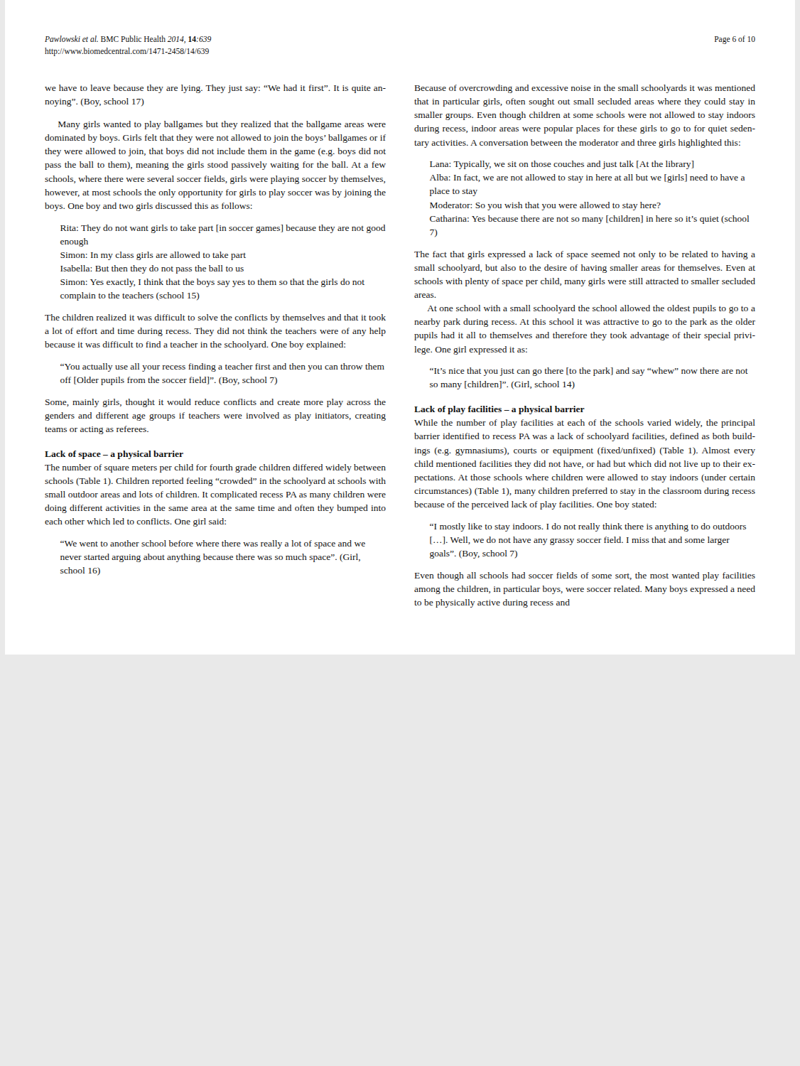Pawlowski et al. BMC Public Health 2014, 14:639
http://www.biomedcentral.com/1471-2458/14/639
Page 6 of 10
we have to leave because they are lying. They just say: “We had it first”. It is quite annoying”. (Boy, school 17)
Many girls wanted to play ballgames but they realized that the ballgame areas were dominated by boys. Girls felt that they were not allowed to join the boys’ ballgames or if they were allowed to join, that boys did not include them in the game (e.g. boys did not pass the ball to them), meaning the girls stood passively waiting for the ball. At a few schools, where there were several soccer fields, girls were playing soccer by themselves, however, at most schools the only opportunity for girls to play soccer was by joining the boys. One boy and two girls discussed this as follows:
Rita: They do not want girls to take part [in soccer games] because they are not good enough
Simon: In my class girls are allowed to take part
Isabella: But then they do not pass the ball to us
Simon: Yes exactly, I think that the boys say yes to them so that the girls do not complain to the teachers (school 15)
The children realized it was difficult to solve the conflicts by themselves and that it took a lot of effort and time during recess. They did not think the teachers were of any help because it was difficult to find a teacher in the schoolyard. One boy explained:
“You actually use all your recess finding a teacher first and then you can throw them off [Older pupils from the soccer field]”. (Boy, school 7)
Some, mainly girls, thought it would reduce conflicts and create more play across the genders and different age groups if teachers were involved as play initiators, creating teams or acting as referees.
Lack of space – a physical barrier
The number of square meters per child for fourth grade children differed widely between schools (Table 1). Children reported feeling “crowded” in the schoolyard at schools with small outdoor areas and lots of children. It complicated recess PA as many children were doing different activities in the same area at the same time and often they bumped into each other which led to conflicts. One girl said:
“We went to another school before where there was really a lot of space and we never started arguing about anything because there was so much space”. (Girl, school 16)
Because of overcrowding and excessive noise in the small schoolyards it was mentioned that in particular girls, often sought out small secluded areas where they could stay in smaller groups. Even though children at some schools were not allowed to stay indoors during recess, indoor areas were popular places for these girls to go to for quiet sedentary activities. A conversation between the moderator and three girls highlighted this:
Lana: Typically, we sit on those couches and just talk [At the library]
Alba: In fact, we are not allowed to stay in here at all but we [girls] need to have a place to stay
Moderator: So you wish that you were allowed to stay here?
Catharina: Yes because there are not so many [children] in here so it’s quiet (school 7)
The fact that girls expressed a lack of space seemed not only to be related to having a small schoolyard, but also to the desire of having smaller areas for themselves. Even at schools with plenty of space per child, many girls were still attracted to smaller secluded areas.
At one school with a small schoolyard the school allowed the oldest pupils to go to a nearby park during recess. At this school it was attractive to go to the park as the older pupils had it all to themselves and therefore they took advantage of their special privilege. One girl expressed it as:
“It’s nice that you just can go there [to the park] and say “whew” now there are not so many [children]”. (Girl, school 14)
Lack of play facilities – a physical barrier
While the number of play facilities at each of the schools varied widely, the principal barrier identified to recess PA was a lack of schoolyard facilities, defined as both buildings (e.g. gymnasiums), courts or equipment (fixed/unfixed) (Table 1). Almost every child mentioned facilities they did not have, or had but which did not live up to their expectations. At those schools where children were allowed to stay indoors (under certain circumstances) (Table 1), many children preferred to stay in the classroom during recess because of the perceived lack of play facilities. One boy stated:
“I mostly like to stay indoors. I do not really think there is anything to do outdoors […]. Well, we do not have any grassy soccer field. I miss that and some larger goals”. (Boy, school 7)
Even though all schools had soccer fields of some sort, the most wanted play facilities among the children, in particular boys, were soccer related. Many boys expressed a need to be physically active during recess and